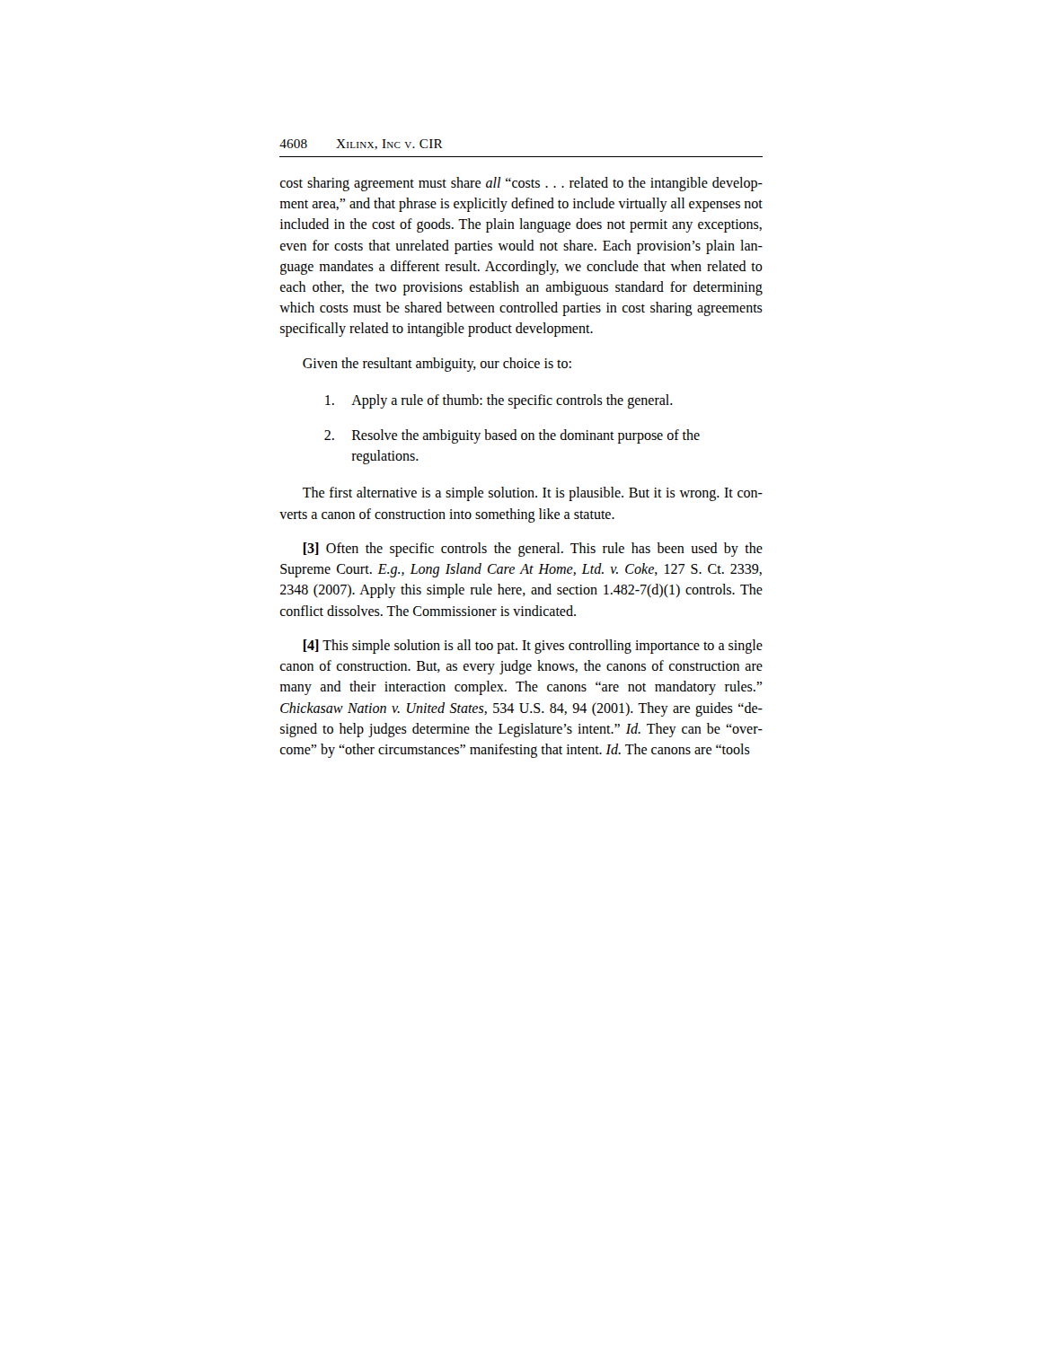4608 Xilinx, Inc v. CIR
cost sharing agreement must share all “costs . . . related to the intangible development area,” and that phrase is explicitly defined to include virtually all expenses not included in the cost of goods. The plain language does not permit any exceptions, even for costs that unrelated parties would not share. Each provision’s plain language mandates a different result. Accordingly, we conclude that when related to each other, the two provisions establish an ambiguous standard for determining which costs must be shared between controlled parties in cost sharing agreements specifically related to intangible product development.
Given the resultant ambiguity, our choice is to:
Apply a rule of thumb: the specific controls the general.
Resolve the ambiguity based on the dominant purpose of the regulations.
The first alternative is a simple solution. It is plausible. But it is wrong. It converts a canon of construction into something like a statute.
[3] Often the specific controls the general. This rule has been used by the Supreme Court. E.g., Long Island Care At Home, Ltd. v. Coke, 127 S. Ct. 2339, 2348 (2007). Apply this simple rule here, and section 1.482-7(d)(1) controls. The conflict dissolves. The Commissioner is vindicated.
[4] This simple solution is all too pat. It gives controlling importance to a single canon of construction. But, as every judge knows, the canons of construction are many and their interaction complex. The canons “are not mandatory rules.” Chickasaw Nation v. United States, 534 U.S. 84, 94 (2001). They are guides “designed to help judges determine the Legislature’s intent.” Id. They can be “overcome” by “other circumstances” manifesting that intent. Id. The canons are “tools